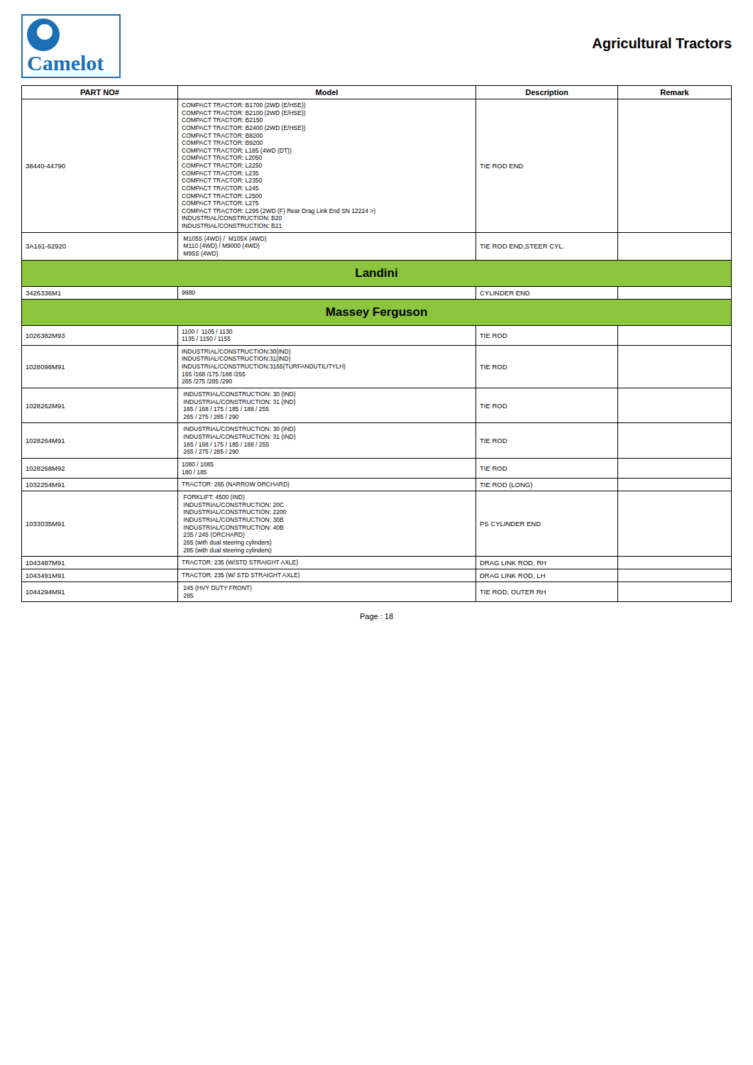Camelot
Agricultural Tractors
| PART NO# | Model | Description | Remark |
| --- | --- | --- | --- |
| 38440-44790 | COMPACT TRACTOR: B1700 (2WD (E/HSE)) COMPACT TRACTOR: B2100 (2WD (E/HSE)) COMPACT TRACTOR: B2150 COMPACT TRACTOR: B2400 (2WD (E/HSE)) COMPACT TRACTOR: B8200 COMPACT TRACTOR: B9200 COMPACT TRACTOR: L185 (4WD (DT)) COMPACT TRACTOR: L2050 COMPACT TRACTOR: L2250 COMPACT TRACTOR: L235 COMPACT TRACTOR: L2350 COMPACT TRACTOR: L245 COMPACT TRACTOR: L2500 COMPACT TRACTOR: L275 COMPACT TRACTOR: L295 (2WD (F) Rear Drag Link End SN 12224 >) INDUSTRIAL/CONSTRUCTION: B20 INDUSTRIAL/CONSTRUCTION: B21 | TIE ROD END | |
| 3A161-62920 | M105S (4WD) / M105X (4WD) M110 (4WD) / M9000 (4WD) M95S (4WD) | TIE ROD END,STEER CYL. | |
| Landini |
| 3426336M1 | 9880 | CYLINDER END | |
| Massey Ferguson |
| 1026382M93 | 1100 / 1105 / 1130 1135 / 1150 / 1155 | TIE ROD | |
| 1028098M91 | INDUSTRIAL/CONSTRUCTION:30(IND) INDUSTRIAL/CONSTRUCTION:31(IND) INDUSTRIAL/CONSTRUCTION:3165(TURFANDUTILITYLH) 165 /168 /175 /188 /255 265 /275 /285 /290 | TIE ROD | |
| 1028262M91 | INDUSTRIAL/CONSTRUCTION: 30 (IND) INDUSTRIAL/CONSTRUCTION: 31 (IND) 165 / 168 / 175 / 185 / 188 / 255 265 / 275 / 285 / 290 | TIE ROD | |
| 1028264M91 | INDUSTRIAL/CONSTRUCTION: 30 (IND) INDUSTRIAL/CONSTRUCTION: 31 (IND) 165 / 168 / 175 / 185 / 188 / 255 265 / 275 / 285 / 290 | TIE ROD | |
| 1028268M92 | 1080 / 1085 180 / 185 | TIE ROD | |
| 1032254M91 | TRACTOR: 265 (NARROW ORCHARD) | TIE ROD (LONG) | |
| 1033035M91 | FORKLIFT: 4500 (IND) INDUSTRIAL/CONSTRUCTION: 20C INDUSTRIAL/CONSTRUCTION: 2200 INDUSTRIAL/CONSTRUCTION: 30B INDUSTRIAL/CONSTRUCTION: 40B 235 / 245 (ORCHARD) 265 (with dual steering cylinders) 285 (with dual steering cylinders) | PS CYLINDER END | |
| 1043487M91 | TRACTOR: 235 (W/STD STRAIGHT AXLE) | DRAG LINK ROD, RH | |
| 1043491M91 | TRACTOR: 235 (W/ STD STRAIGHT AXLE) | DRAG LINK ROD, LH | |
| 1044294M91 | 245 (HVY DUTY FRONT) 285 | TIE ROD, OUTER RH | |
Page : 18